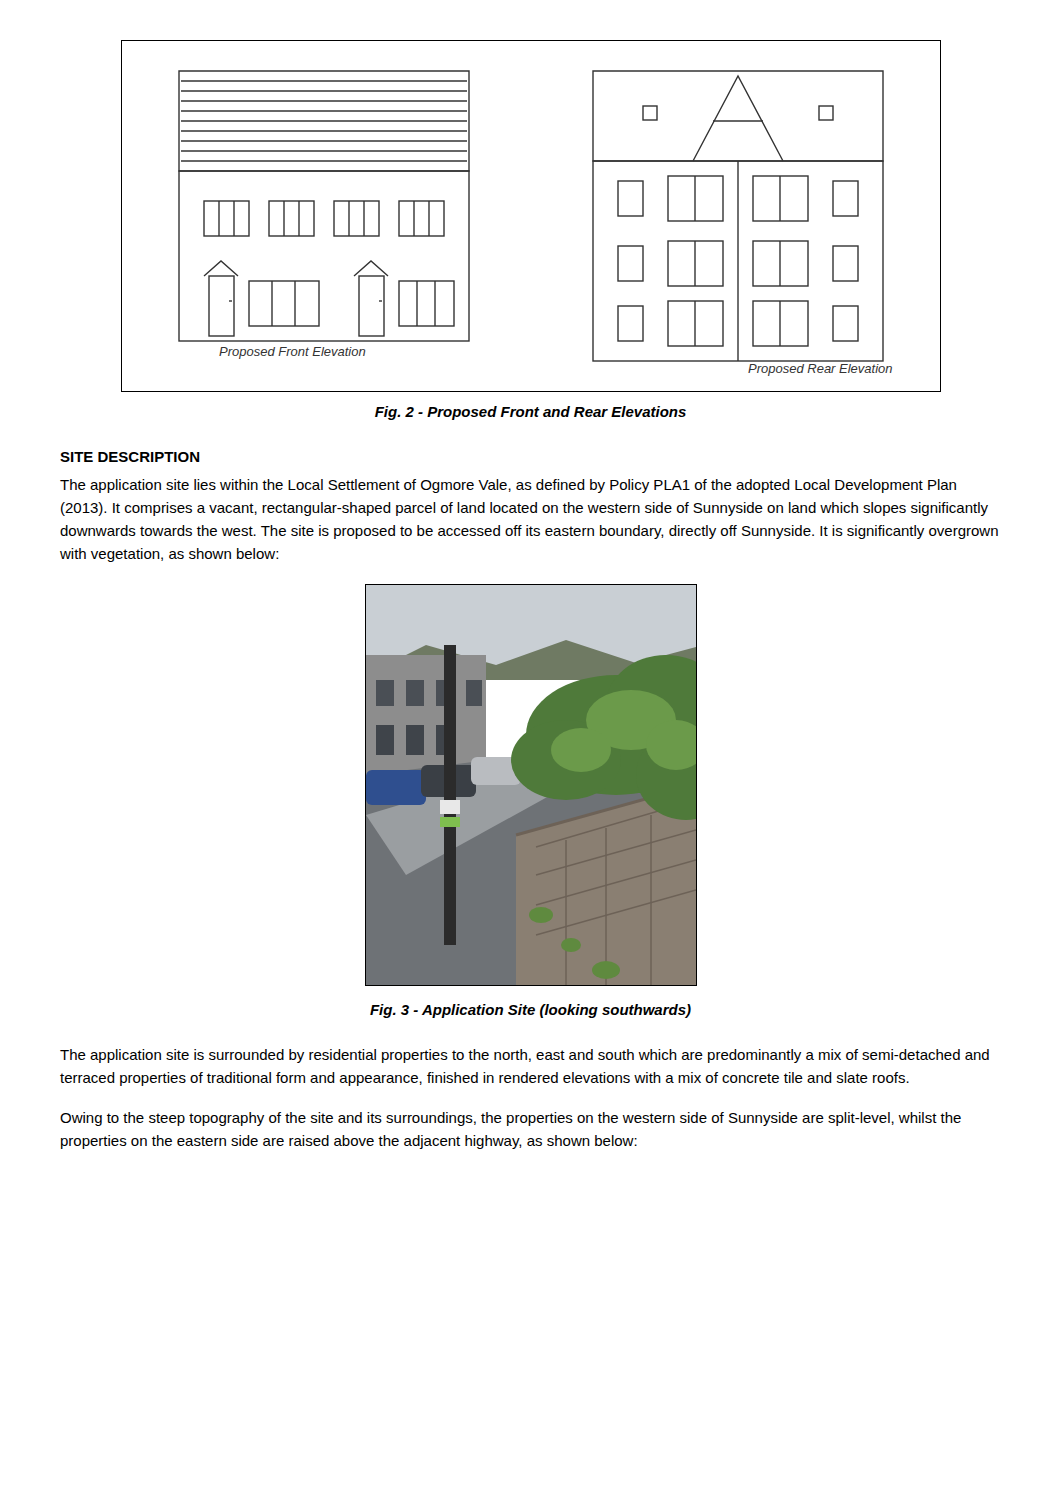Proposed Front Elevation
Proposed Rear Elevation
Fig. 2 - Proposed Front and Rear Elevations
Site Description
The application site lies within the Local Settlement of Ogmore Vale, as defined by Policy PLA1 of the adopted Local Development Plan (2013). It comprises a vacant, rectangular-shaped parcel of land located on the western side of Sunnyside on land which slopes significantly downwards towards the west. The site is proposed to be accessed off its eastern boundary, directly off Sunnyside. It is significantly overgrown with vegetation, as shown below:
Fig. 3 - Application Site (looking southwards)
The application site is surrounded by residential properties to the north, east and south which are predominantly a mix of semi-detached and terraced properties of traditional form and appearance, finished in rendered elevations with a mix of concrete tile and slate roofs.
Owing to the steep topography of the site and its surroundings, the properties on the western side of Sunnyside are split-level, whilst the properties on the eastern side are raised above the adjacent highway, as shown below: